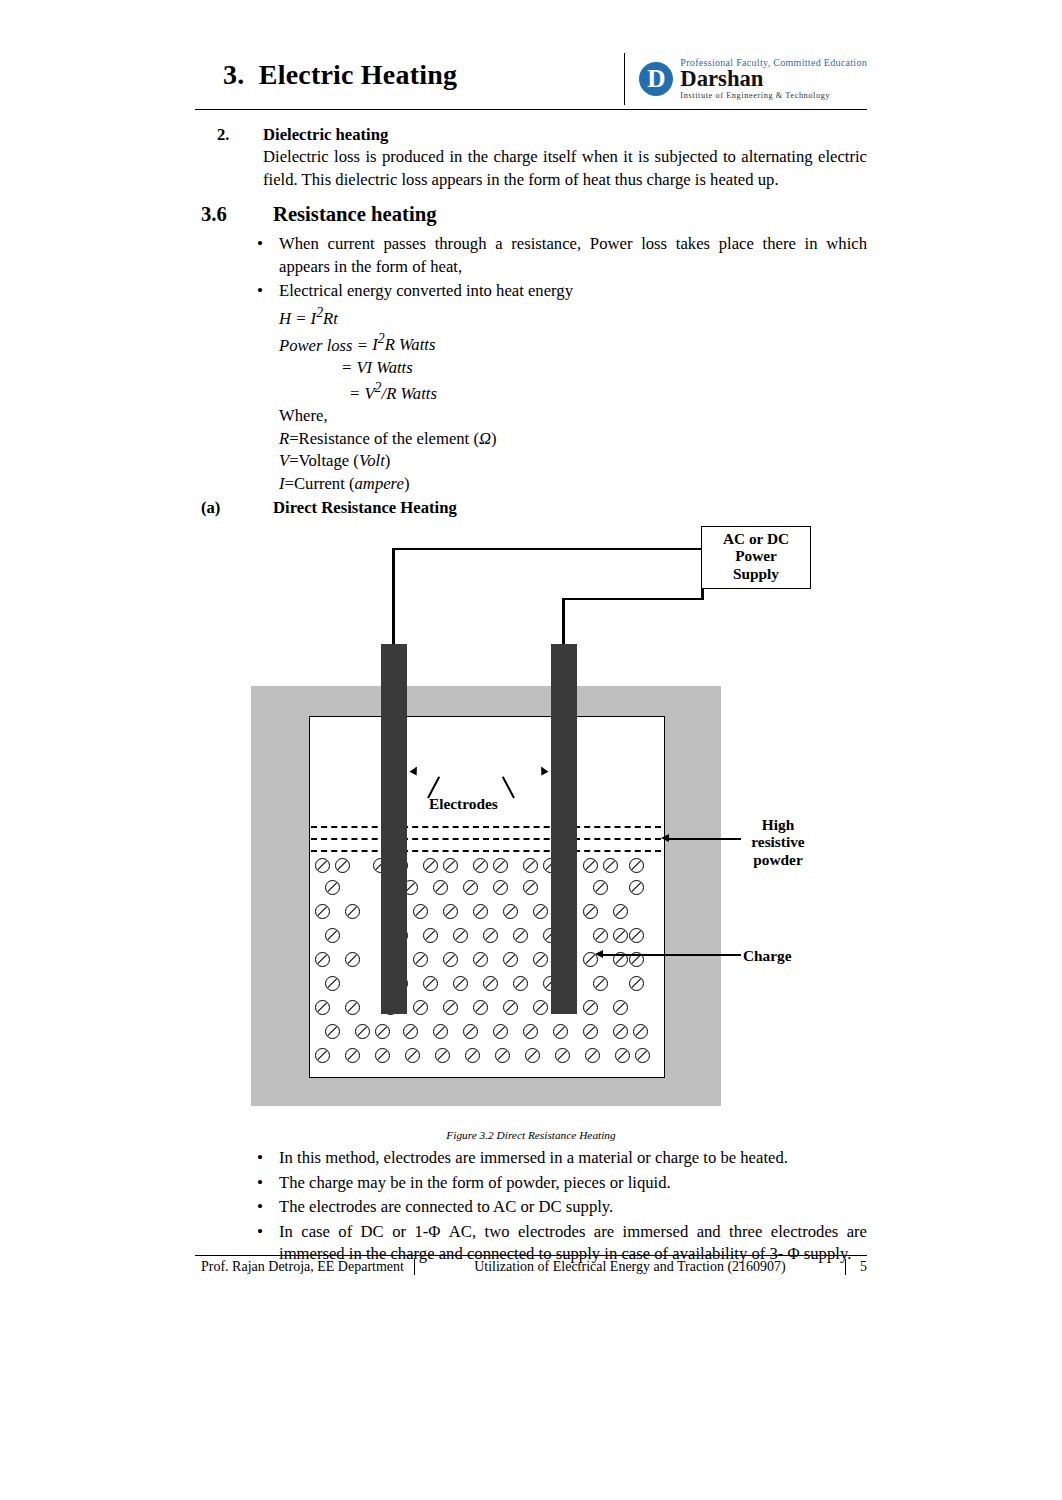3. Electric Heating
D
Professional Faculty, Committed Education
Darshan
Institute of Engineering & Technology
2.
Dielectric heating
Dielectric loss is produced in the charge itself when it is subjected to alternating electric field. This dielectric loss appears in the form of heat thus charge is heated up.
3.6 Resistance heating
When current passes through a resistance, Power loss takes place there in which appears in the form of heat,
Electrical energy converted into heat energy
H = I2Rt
Power loss = I2R Watts
= VI Watts
= V2/R Watts
Where,
R=Resistance of the element (Ω)
V=Voltage (Volt)
I=Current (ampere)
(a) Direct Resistance Heating
AC or DC
Power
Supply
Electrodes
High
resistive
powder
Charge
Figure 3.2 Direct Resistance Heating
In this method, electrodes are immersed in a material or charge to be heated.
The charge may be in the form of powder, pieces or liquid.
The electrodes are connected to AC or DC supply.
In case of DC or 1-Φ AC, two electrodes are immersed and three electrodes are immersed in the charge and connected to supply in case of availability of 3- Φ supply.
Prof. Rajan Detroja, EE Department
Utilization of Electrical Energy and Traction (2160907)
5